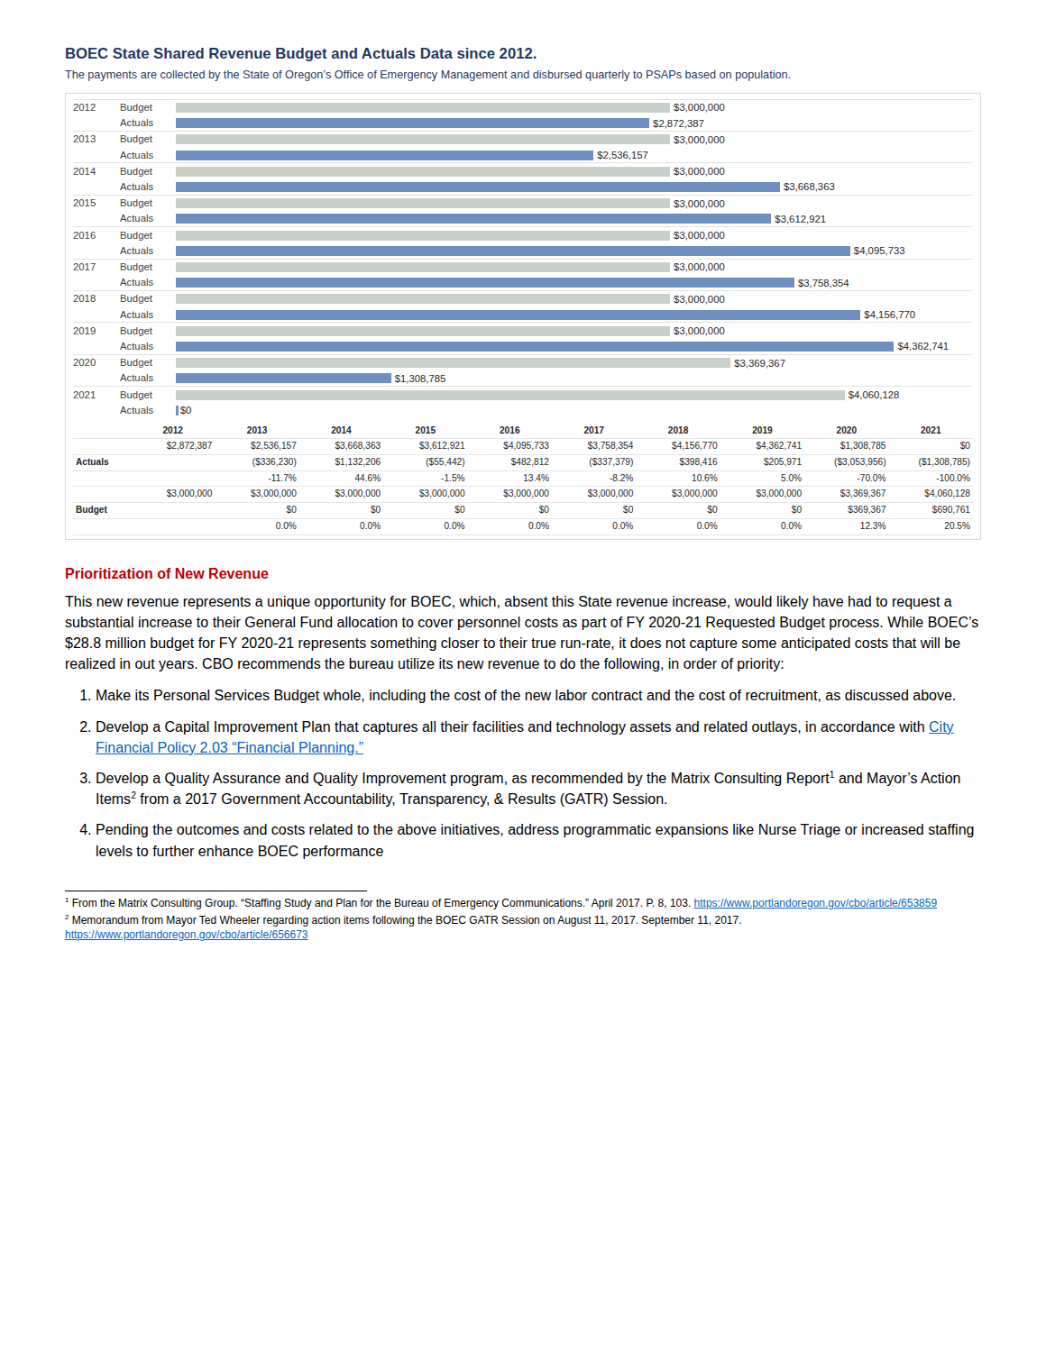BOEC State Shared Revenue Budget and Actuals Data since 2012.
The payments are collected by the State of Oregon’s Office of Emergency Management and disbursed quarterly to PSAPs based on population.
| 2012 | Budget | $3,000,000 |
| | Actuals | $2,872,387 |
| 2013 | Budget | $3,000,000 |
| | Actuals | $2,536,157 |
| 2014 | Budget | $3,000,000 |
| | Actuals | $3,668,363 |
| 2015 | Budget | $3,000,000 |
| | Actuals | $3,612,921 |
| 2016 | Budget | $3,000,000 |
| | Actuals | $4,095,733 |
| 2017 | Budget | $3,000,000 |
| | Actuals | $3,758,354 |
| 2018 | Budget | $3,000,000 |
| | Actuals | $4,156,770 |
| 2019 | Budget | $3,000,000 |
| | Actuals | $4,362,741 |
| 2020 | Budget | $3,369,367 |
| | Actuals | $1,308,785 |
| 2021 | Budget | $4,060,128 |
| | Actuals | $0 |
| | 2012 | 2013 | 2014 | 2015 | 2016 | 2017 | 2018 | 2019 | 2020 | 2021 |
| --- | --- | --- | --- | --- | --- | --- | --- | --- | --- | --- |
| | $2,872,387 | $2,536,157 | $3,668,363 | $3,612,921 | $4,095,733 | $3,758,354 | $4,156,770 | $4,362,741 | $1,308,785 | $0 |
| Actuals | | ($336,230) | $1,132,206 | ($55,442) | $482,812 | ($337,379) | $398,416 | $205,971 | ($3,053,956) | ($1,308,785) |
| | | -11.7% | 44.6% | -1.5% | 13.4% | -8.2% | 10.6% | 5.0% | -70.0% | -100.0% |
| | $3,000,000 | $3,000,000 | $3,000,000 | $3,000,000 | $3,000,000 | $3,000,000 | $3,000,000 | $3,000,000 | $3,369,367 | $4,060,128 |
| Budget | | $0 | $0 | $0 | $0 | $0 | $0 | $0 | $369,367 | $690,761 |
| | | 0.0% | 0.0% | 0.0% | 0.0% | 0.0% | 0.0% | 0.0% | 12.3% | 20.5% |
Prioritization of New Revenue
This new revenue represents a unique opportunity for BOEC, which, absent this State revenue increase, would likely have had to request a substantial increase to their General Fund allocation to cover personnel costs as part of FY 2020-21 Requested Budget process. While BOEC’s $28.8 million budget for FY 2020-21 represents something closer to their true run-rate, it does not capture some anticipated costs that will be realized in out years. CBO recommends the bureau utilize its new revenue to do the following, in order of priority:
Make its Personal Services Budget whole, including the cost of the new labor contract and the cost of recruitment, as discussed above.
Develop a Capital Improvement Plan that captures all their facilities and technology assets and related outlays, in accordance with City Financial Policy 2.03 “Financial Planning.”
Develop a Quality Assurance and Quality Improvement program, as recommended by the Matrix Consulting Report1 and Mayor’s Action Items2 from a 2017 Government Accountability, Transparency, & Results (GATR) Session.
Pending the outcomes and costs related to the above initiatives, address programmatic expansions like Nurse Triage or increased staffing levels to further enhance BOEC performance
1 From the Matrix Consulting Group. “Staffing Study and Plan for the Bureau of Emergency Communications.” April 2017. P. 8, 103. https://www.portlandoregon.gov/cbo/article/653859
2 Memorandum from Mayor Ted Wheeler regarding action items following the BOEC GATR Session on August 11, 2017. September 11, 2017. https://www.portlandoregon.gov/cbo/article/656673